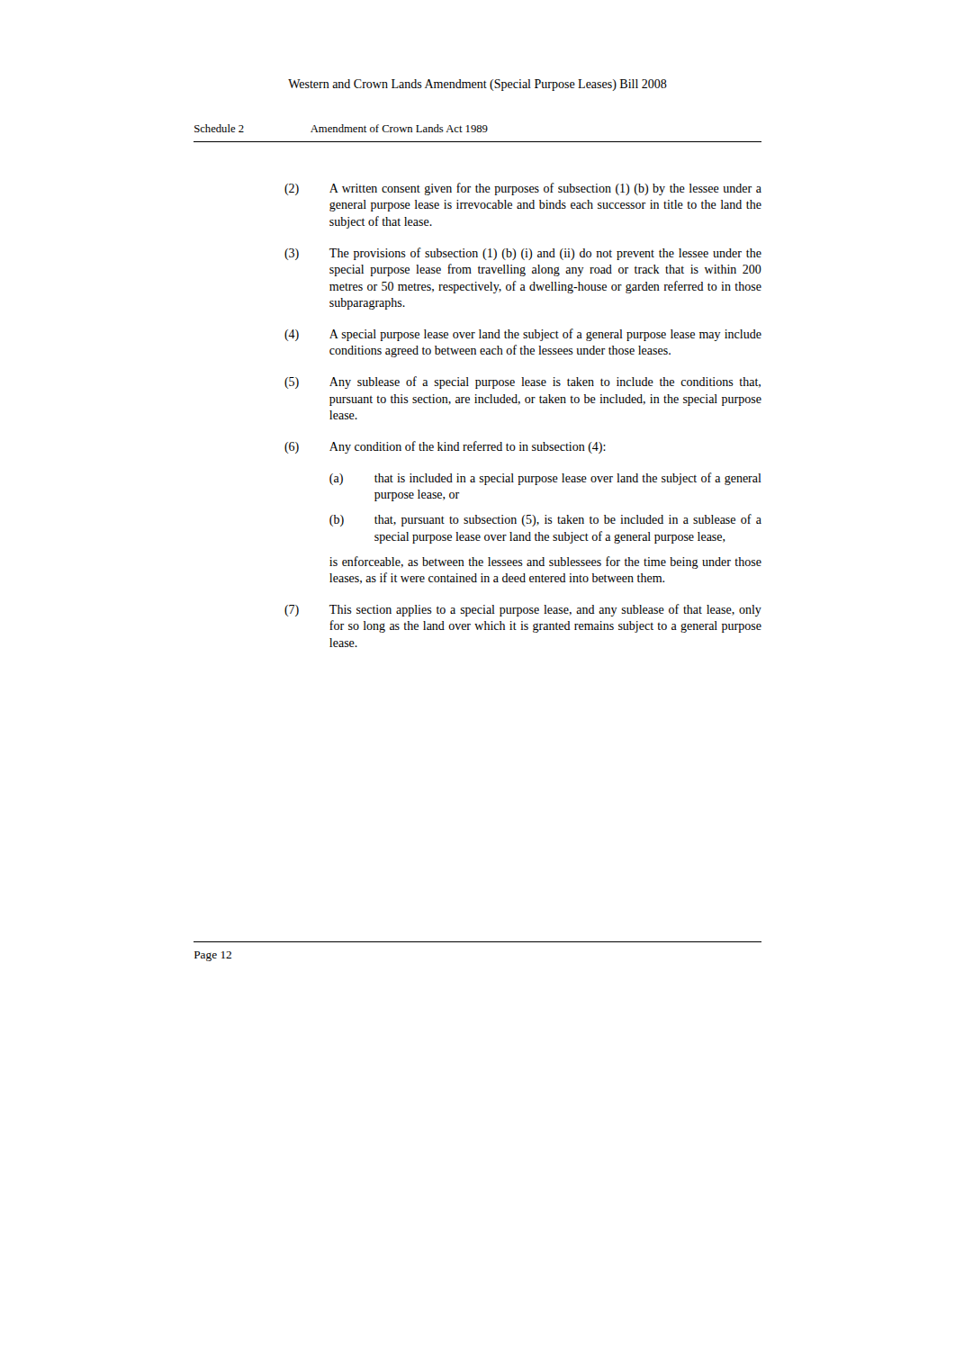Western and Crown Lands Amendment (Special Purpose Leases) Bill 2008
Schedule 2 Amendment of Crown Lands Act 1989
(2) A written consent given for the purposes of subsection (1) (b) by the lessee under a general purpose lease is irrevocable and binds each successor in title to the land the subject of that lease.
(3) The provisions of subsection (1) (b) (i) and (ii) do not prevent the lessee under the special purpose lease from travelling along any road or track that is within 200 metres or 50 metres, respectively, of a dwelling-house or garden referred to in those subparagraphs.
(4) A special purpose lease over land the subject of a general purpose lease may include conditions agreed to between each of the lessees under those leases.
(5) Any sublease of a special purpose lease is taken to include the conditions that, pursuant to this section, are included, or taken to be included, in the special purpose lease.
(6) Any condition of the kind referred to in subsection (4):
(a) that is included in a special purpose lease over land the subject of a general purpose lease, or
(b) that, pursuant to subsection (5), is taken to be included in a sublease of a special purpose lease over land the subject of a general purpose lease,
is enforceable, as between the lessees and sublessees for the time being under those leases, as if it were contained in a deed entered into between them.
(7) This section applies to a special purpose lease, and any sublease of that lease, only for so long as the land over which it is granted remains subject to a general purpose lease.
Page 12